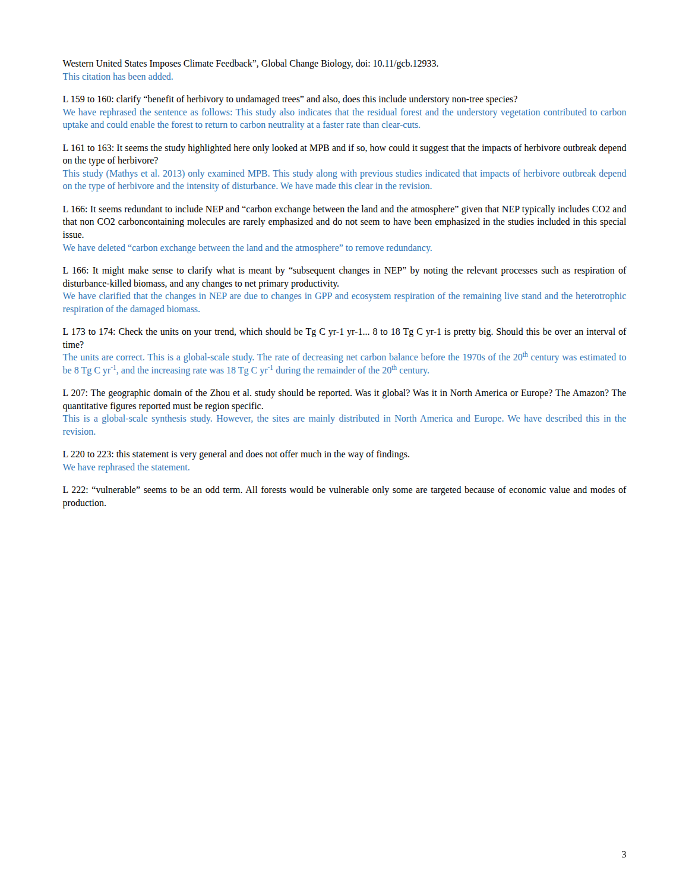Western United States Imposes Climate Feedback”, Global Change Biology, doi: 10.11/gcb.12933.
This citation has been added.
L 159 to 160: clarify “benefit of herbivory to undamaged trees” and also, does this include understory non-tree species?
We have rephrased the sentence as follows: This study also indicates that the residual forest and the understory vegetation contributed to carbon uptake and could enable the forest to return to carbon neutrality at a faster rate than clear-cuts.
L 161 to 163: It seems the study highlighted here only looked at MPB and if so, how could it suggest that the impacts of herbivore outbreak depend on the type of herbivore?
This study (Mathys et al. 2013) only examined MPB. This study along with previous studies indicated that impacts of herbivore outbreak depend on the type of herbivore and the intensity of disturbance. We have made this clear in the revision.
L 166: It seems redundant to include NEP and “carbon exchange between the land and the atmosphere” given that NEP typically includes CO2 and that non CO2 carboncontaining molecules are rarely emphasized and do not seem to have been emphasized in the studies included in this special issue.
We have deleted “carbon exchange between the land and the atmosphere” to remove redundancy.
L 166: It might make sense to clarify what is meant by “subsequent changes in NEP” by noting the relevant processes such as respiration of disturbance-killed biomass, and any changes to net primary productivity.
We have clarified that the changes in NEP are due to changes in GPP and ecosystem respiration of the remaining live stand and the heterotrophic respiration of the damaged biomass.
L 173 to 174: Check the units on your trend, which should be Tg C yr-1 yr-1... 8 to 18 Tg C yr-1 is pretty big. Should this be over an interval of time?
The units are correct. This is a global-scale study. The rate of decreasing net carbon balance before the 1970s of the 20th century was estimated to be 8 Tg C yr-1, and the increasing rate was 18 Tg C yr-1 during the remainder of the 20th century.
L 207: The geographic domain of the Zhou et al. study should be reported. Was it global? Was it in North America or Europe? The Amazon? The quantitative figures reported must be region specific.
This is a global-scale synthesis study. However, the sites are mainly distributed in North America and Europe. We have described this in the revision.
L 220 to 223: this statement is very general and does not offer much in the way of findings.
We have rephrased the statement.
L 222: “vulnerable” seems to be an odd term. All forests would be vulnerable only some are targeted because of economic value and modes of production.
3